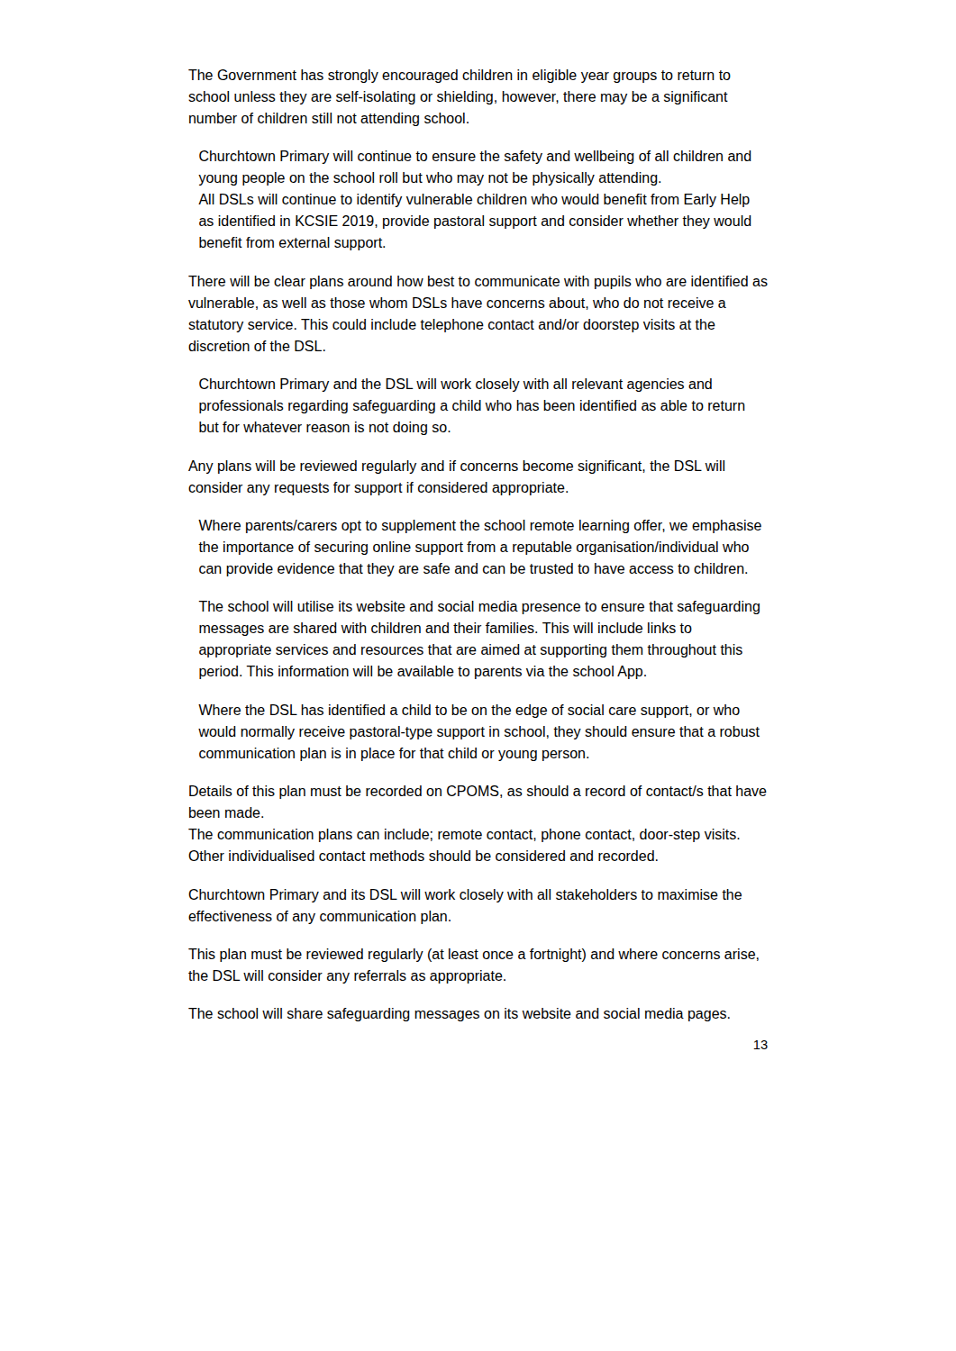The Government has strongly encouraged children in eligible year groups to return to school unless they are self-isolating or shielding, however, there may be a significant number of children still not attending school.
Churchtown Primary will continue to ensure the safety and wellbeing of all children and young people on the school roll but who may not be physically attending.
All DSLs will continue to identify vulnerable children who would benefit from Early Help as identified in KCSIE 2019, provide pastoral support and consider whether they would benefit from external support.
There will be clear plans around how best to communicate with pupils who are identified as vulnerable, as well as those whom DSLs have concerns about, who do not receive a statutory service. This could include telephone contact and/or doorstep visits at the discretion of the DSL.
Churchtown Primary and the DSL will work closely with all relevant agencies and professionals regarding safeguarding a child who has been identified as able to return but for whatever reason is not doing so.
Any plans will be reviewed regularly and if concerns become significant, the DSL will consider any requests for support if considered appropriate.
Where parents/carers opt to supplement the school remote learning offer, we emphasise the importance of securing online support from a reputable organisation/individual who can provide evidence that they are safe and can be trusted to have access to children.
The school will utilise its website and social media presence to ensure that safeguarding messages are shared with children and their families. This will include links to appropriate services and resources that are aimed at supporting them throughout this period. This information will be available to parents via the school App.
Where the DSL has identified a child to be on the edge of social care support, or who would normally receive pastoral-type support in school, they should ensure that a robust communication plan is in place for that child or young person.
Details of this plan must be recorded on CPOMS, as should a record of contact/s that have been made.
The communication plans can include; remote contact, phone contact, door-step visits. Other individualised contact methods should be considered and recorded.
Churchtown Primary and its DSL will work closely with all stakeholders to maximise the effectiveness of any communication plan.
This plan must be reviewed regularly (at least once a fortnight) and where concerns arise, the DSL will consider any referrals as appropriate.
The school will share safeguarding messages on its website and social media pages.
13